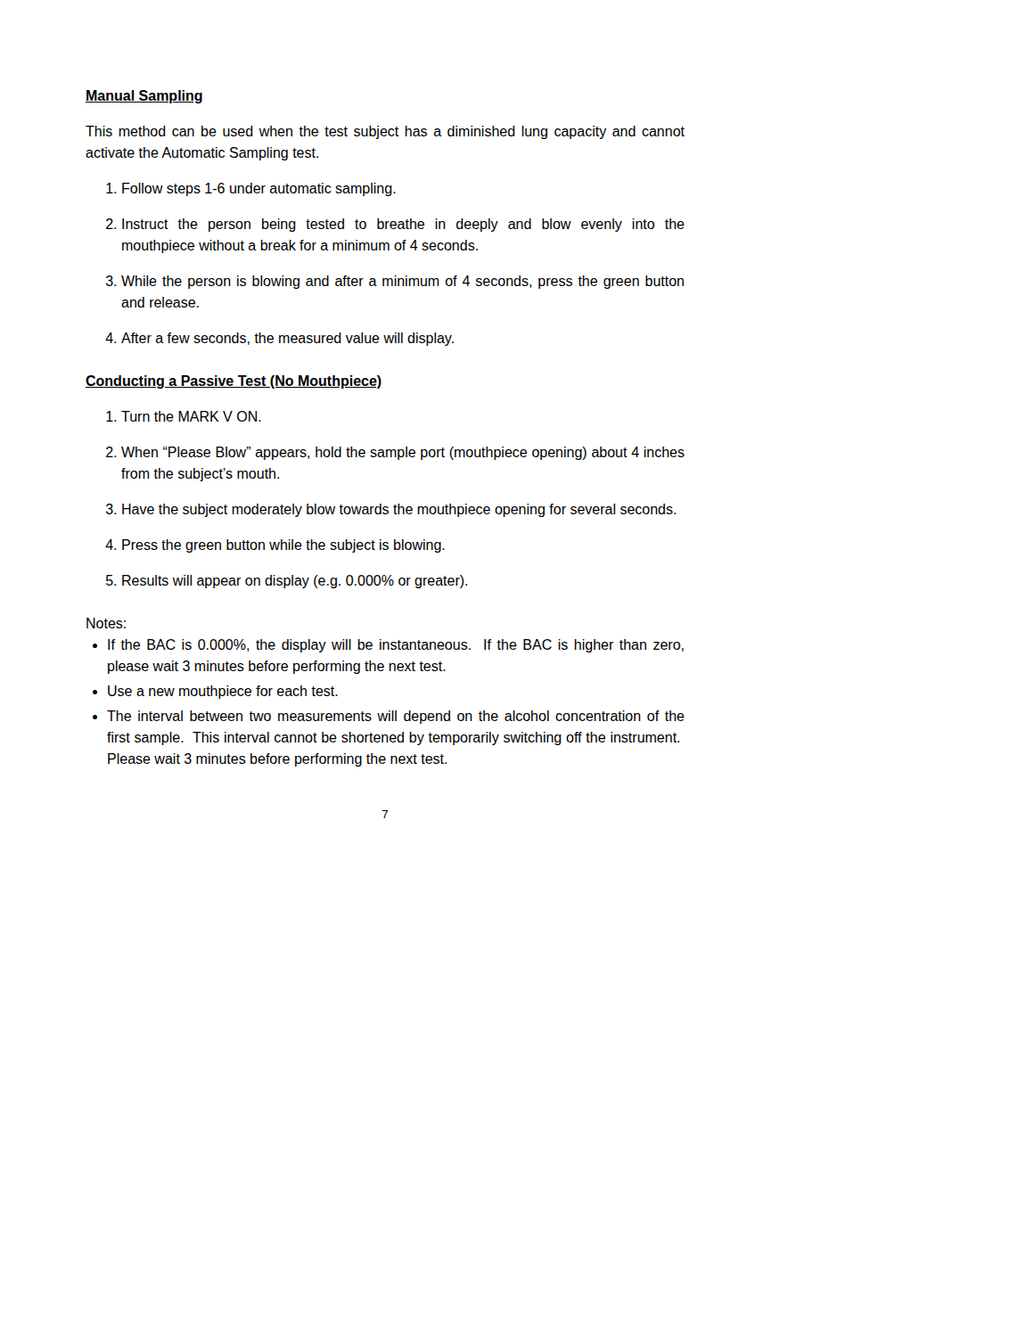Manual Sampling
This method can be used when the test subject has a diminished lung capacity and cannot activate the Automatic Sampling test.
Follow steps 1-6 under automatic sampling.
Instruct the person being tested to breathe in deeply and blow evenly into the mouthpiece without a break for a minimum of 4 seconds.
While the person is blowing and after a minimum of 4 seconds, press the green button and release.
After a few seconds, the measured value will display.
Conducting a Passive Test (No Mouthpiece)
Turn the MARK V ON.
When “Please Blow” appears, hold the sample port (mouthpiece opening) about 4 inches from the subject’s mouth.
Have the subject moderately blow towards the mouthpiece opening for several seconds.
Press the green button while the subject is blowing.
Results will appear on display (e.g. 0.000% or greater).
Notes:
If the BAC is 0.000%, the display will be instantaneous. If the BAC is higher than zero, please wait 3 minutes before performing the next test.
Use a new mouthpiece for each test.
The interval between two measurements will depend on the alcohol concentration of the first sample. This interval cannot be shortened by temporarily switching off the instrument. Please wait 3 minutes before performing the next test.
7